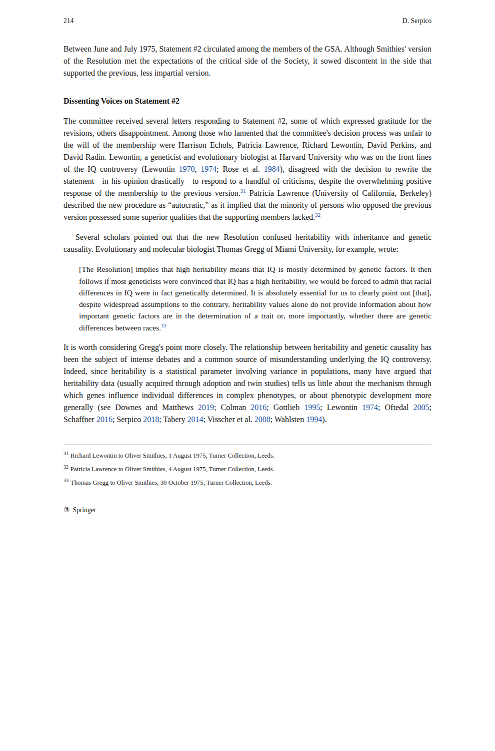214 D. Serpico
Between June and July 1975, Statement #2 circulated among the members of the GSA. Although Smithies' version of the Resolution met the expectations of the critical side of the Society, it sowed discontent in the side that supported the previous, less impartial version.
Dissenting Voices on Statement #2
The committee received several letters responding to Statement #2, some of which expressed gratitude for the revisions, others disappointment. Among those who lamented that the committee's decision process was unfair to the will of the membership were Harrison Echols, Patricia Lawrence, Richard Lewontin, David Perkins, and David Radin. Lewontin, a geneticist and evolutionary biologist at Harvard University who was on the front lines of the IQ controversy (Lewontin 1970, 1974; Rose et al. 1984), disagreed with the decision to rewrite the statement—in his opinion drastically—to respond to a handful of criticisms, despite the overwhelming positive response of the membership to the previous version.31 Patricia Lawrence (University of California, Berkeley) described the new procedure as “autocratic,” as it implied that the minority of persons who opposed the previous version possessed some superior qualities that the supporting members lacked.32
Several scholars pointed out that the new Resolution confused heritability with inheritance and genetic causality. Evolutionary and molecular biologist Thomas Gregg of Miami University, for example, wrote:
[The Resolution] implies that high heritability means that IQ is mostly determined by genetic factors. It then follows if most geneticists were convinced that IQ has a high heritability, we would be forced to admit that racial differences in IQ were in fact genetically determined. It is absolutely essential for us to clearly point out [that], despite widespread assumptions to the contrary, heritability values alone do not provide information about how important genetic factors are in the determination of a trait or, more importantly, whether there are genetic differences between races.33
It is worth considering Gregg's point more closely. The relationship between heritability and genetic causality has been the subject of intense debates and a common source of misunderstanding underlying the IQ controversy. Indeed, since heritability is a statistical parameter involving variance in populations, many have argued that heritability data (usually acquired through adoption and twin studies) tells us little about the mechanism through which genes influence individual differences in complex phenotypes, or about phenotypic development more generally (see Downes and Matthews 2019; Colman 2016; Gottlieb 1995; Lewontin 1974; Oftedal 2005; Schaffner 2016; Serpico 2018; Tabery 2014; Visscher et al. 2008; Wahlsten 1994).
31 Richard Lewontin to Oliver Smithies, 1 August 1975, Turner Collection, Leeds.
32 Patricia Lawrence to Oliver Smithies, 4 August 1975, Turner Collection, Leeds.
33 Thomas Gregg to Oliver Smithies, 30 October 1975, Turner Collection, Leeds.
③ Springer